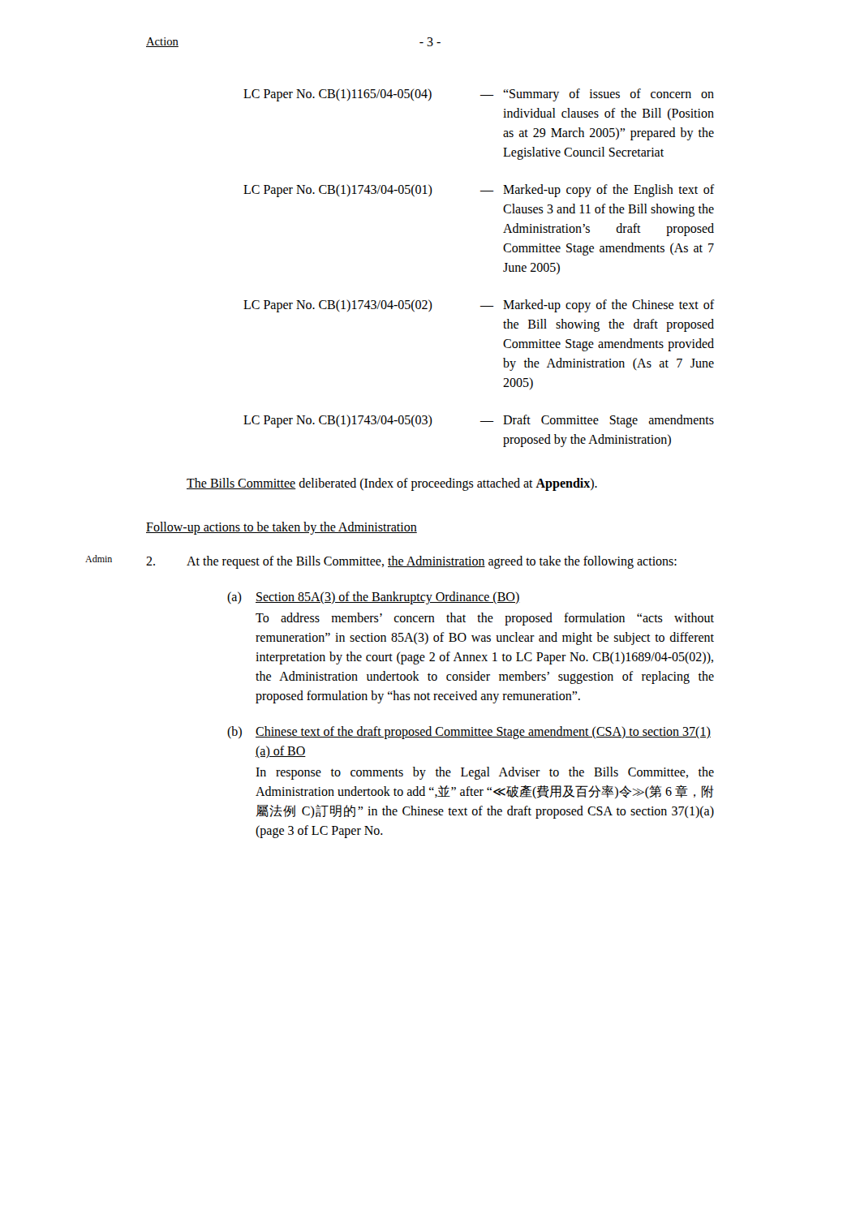Action
- 3 -
LC Paper No. CB(1)1165/04-05(04)
—
“Summary of issues of concern on individual clauses of the Bill (Position as at 29 March 2005)” prepared by the Legislative Council Secretariat
LC Paper No. CB(1)1743/04-05(01)
—
Marked-up copy of the English text of Clauses 3 and 11 of the Bill showing the Administration’s draft proposed Committee Stage amendments (As at 7 June 2005)
LC Paper No. CB(1)1743/04-05(02)
—
Marked-up copy of the Chinese text of the Bill showing the draft proposed Committee Stage amendments provided by the Administration (As at 7 June 2005)
LC Paper No. CB(1)1743/04-05(03)
—
Draft Committee Stage amendments proposed by the Administration)
The Bills Committee deliberated (Index of proceedings attached at Appendix).
Follow-up actions to be taken by the Administration
Admin
2.
At the request of the Bills Committee, the Administration agreed to take the following actions:
(a)
Section 85A(3) of the Bankruptcy Ordinance (BO)
To address members’ concern that the proposed formulation “acts without remuneration” in section 85A(3) of BO was unclear and might be subject to different interpretation by the court (page 2 of Annex 1 to LC Paper No. CB(1)1689/04-05(02)), the Administration undertook to consider members’ suggestion of replacing the proposed formulation by “has not received any remuneration”.
(b)
Chinese text of the draft proposed Committee Stage amendment (CSA) to section 37(1)(a) of BO
In response to comments by the Legal Adviser to the Bills Committee, the Administration undertook to add “,並” after “≪破產(費用及百分率)令≫(第 6 章，附屬法例 C)訂明的” in the Chinese text of the draft proposed CSA to section 37(1)(a) (page 3 of LC Paper No.